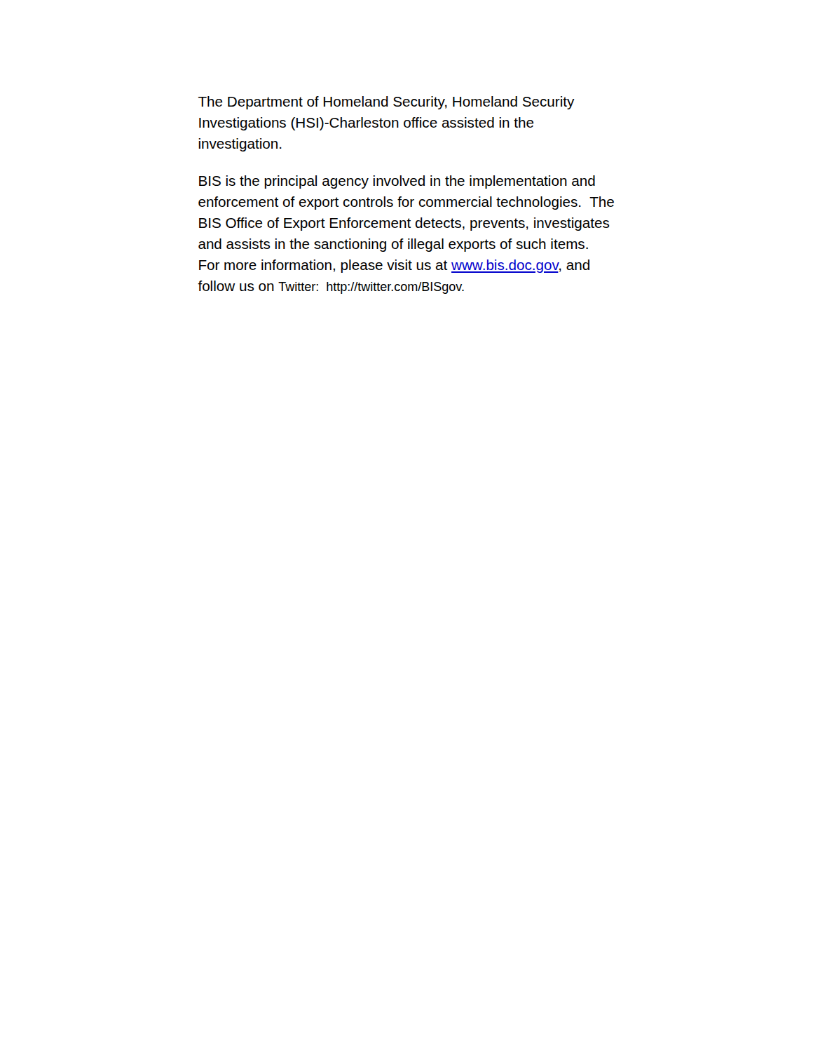The Department of Homeland Security, Homeland Security Investigations (HSI)-Charleston office assisted in the investigation.
BIS is the principal agency involved in the implementation and enforcement of export controls for commercial technologies. The BIS Office of Export Enforcement detects, prevents, investigates and assists in the sanctioning of illegal exports of such items. For more information, please visit us at www.bis.doc.gov, and follow us on Twitter: http://twitter.com/BISgov.